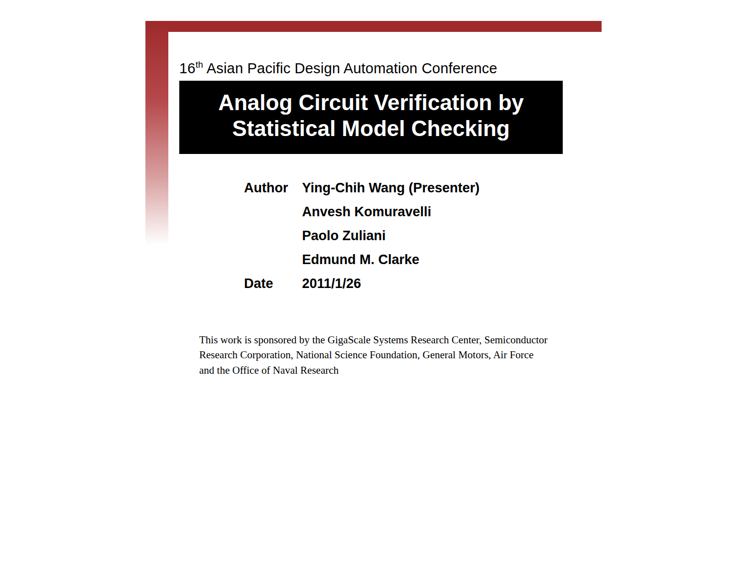16th Asian Pacific Design Automation Conference
Analog Circuit Verification by
Statistical Model Checking
| Author | Ying-Chih Wang (Presenter) |
| | Anvesh Komuravelli |
| | Paolo Zuliani |
| | Edmund M. Clarke |
| Date | 2011/1/26 |
This work is sponsored by the GigaScale Systems Research Center, Semiconductor Research Corporation, National Science Foundation, General Motors, Air Force and the Office of Naval Research